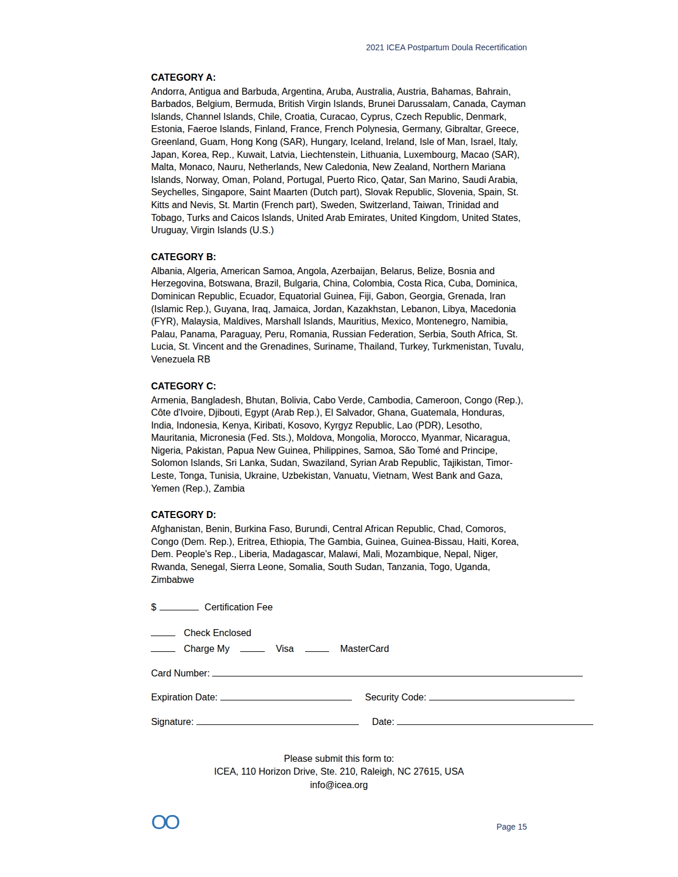2021 ICEA Postpartum Doula Recertification
CATEGORY A:
Andorra, Antigua and Barbuda, Argentina, Aruba, Australia, Austria, Bahamas, Bahrain, Barbados, Belgium, Bermuda, British Virgin Islands, Brunei Darussalam, Canada, Cayman Islands, Channel Islands, Chile, Croatia, Curacao, Cyprus, Czech Republic, Denmark, Estonia, Faeroe Islands, Finland, France, French Polynesia, Germany, Gibraltar, Greece, Greenland, Guam, Hong Kong (SAR), Hungary, Iceland, Ireland, Isle of Man, Israel, Italy, Japan, Korea, Rep., Kuwait, Latvia, Liechtenstein, Lithuania, Luxembourg, Macao (SAR), Malta, Monaco, Nauru, Netherlands, New Caledonia, New Zealand, Northern Mariana Islands, Norway, Oman, Poland, Portugal, Puerto Rico, Qatar, San Marino, Saudi Arabia, Seychelles, Singapore, Saint Maarten (Dutch part), Slovak Republic, Slovenia, Spain, St. Kitts and Nevis, St. Martin (French part), Sweden, Switzerland, Taiwan, Trinidad and Tobago, Turks and Caicos Islands, United Arab Emirates, United Kingdom, United States, Uruguay, Virgin Islands (U.S.)
CATEGORY B:
Albania, Algeria, American Samoa, Angola, Azerbaijan, Belarus, Belize, Bosnia and Herzegovina, Botswana, Brazil, Bulgaria, China, Colombia, Costa Rica, Cuba, Dominica, Dominican Republic, Ecuador, Equatorial Guinea, Fiji, Gabon, Georgia, Grenada, Iran (Islamic Rep.), Guyana, Iraq, Jamaica, Jordan, Kazakhstan, Lebanon, Libya, Macedonia (FYR), Malaysia, Maldives, Marshall Islands, Mauritius, Mexico, Montenegro, Namibia, Palau, Panama, Paraguay, Peru, Romania, Russian Federation, Serbia, South Africa, St. Lucia, St. Vincent and the Grenadines, Suriname, Thailand, Turkey, Turkmenistan, Tuvalu, Venezuela RB
CATEGORY C:
Armenia, Bangladesh, Bhutan, Bolivia, Cabo Verde, Cambodia, Cameroon, Congo (Rep.), Côte d'Ivoire, Djibouti, Egypt (Arab Rep.), El Salvador, Ghana, Guatemala, Honduras, India, Indonesia, Kenya, Kiribati, Kosovo, Kyrgyz Republic, Lao (PDR), Lesotho, Mauritania, Micronesia (Fed. Sts.), Moldova, Mongolia, Morocco, Myanmar, Nicaragua, Nigeria, Pakistan, Papua New Guinea, Philippines, Samoa, São Tomé and Principe, Solomon Islands, Sri Lanka, Sudan, Swaziland, Syrian Arab Republic, Tajikistan, Timor-Leste, Tonga, Tunisia, Ukraine, Uzbekistan, Vanuatu, Vietnam, West Bank and Gaza, Yemen (Rep.), Zambia
CATEGORY D:
Afghanistan, Benin, Burkina Faso, Burundi, Central African Republic, Chad, Comoros, Congo (Dem. Rep.), Eritrea, Ethiopia, The Gambia, Guinea, Guinea-Bissau, Haiti, Korea, Dem. People's Rep., Liberia, Madagascar, Malawi, Mali, Mozambique, Nepal, Niger, Rwanda, Senegal, Sierra Leone, Somalia, South Sudan, Tanzania, Togo, Uganda, Zimbabwe
$ Certification Fee
Check Enclosed
Charge My Visa MasterCard
Card Number:
Expiration Date: Security Code:
Signature: Date:
Please submit this form to:
ICEA, 110 Horizon Drive, Ste. 210, Raleigh, NC 27615, USA
info@icea.org
OO
Page 15